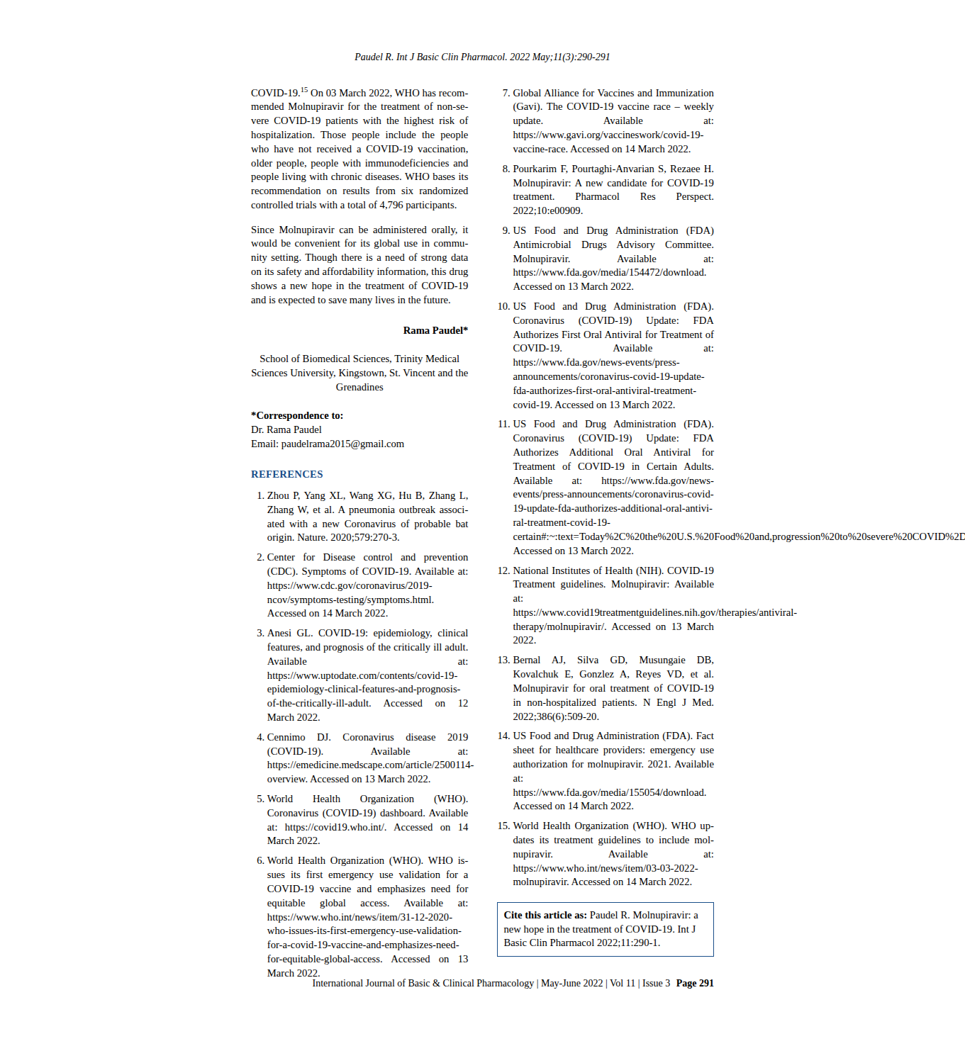Paudel R. Int J Basic Clin Pharmacol. 2022 May;11(3):290-291
COVID-19.15 On 03 March 2022, WHO has recommended Molnupiravir for the treatment of non-severe COVID-19 patients with the highest risk of hospitalization. Those people include the people who have not received a COVID-19 vaccination, older people, people with immunodeficiencies and people living with chronic diseases. WHO bases its recommendation on results from six randomized controlled trials with a total of 4,796 participants.
Since Molnupiravir can be administered orally, it would be convenient for its global use in community setting. Though there is a need of strong data on its safety and affordability information, this drug shows a new hope in the treatment of COVID-19 and is expected to save many lives in the future.
Rama Paudel*
School of Biomedical Sciences, Trinity Medical Sciences University, Kingstown, St. Vincent and the Grenadines
*Correspondence to:
Dr. Rama Paudel
Email: paudelrama2015@gmail.com
REFERENCES
Zhou P, Yang XL, Wang XG, Hu B, Zhang L, Zhang W, et al. A pneumonia outbreak associated with a new Coronavirus of probable bat origin. Nature. 2020;579:270-3.
Center for Disease control and prevention (CDC). Symptoms of COVID-19. Available at: https://www.cdc.gov/coronavirus/2019-ncov/symptoms-testing/symptoms.html. Accessed on 14 March 2022.
Anesi GL. COVID-19: epidemiology, clinical features, and prognosis of the critically ill adult. Available at: https://www.uptodate.com/contents/covid-19-epidemiology-clinical-features-and-prognosis-of-the-critically-ill-adult. Accessed on 12 March 2022.
Cennimo DJ. Coronavirus disease 2019 (COVID-19). Available at: https://emedicine.medscape.com/article/2500114-overview. Accessed on 13 March 2022.
World Health Organization (WHO). Coronavirus (COVID-19) dashboard. Available at: https://covid19.who.int/. Accessed on 14 March 2022.
World Health Organization (WHO). WHO issues its first emergency use validation for a COVID-19 vaccine and emphasizes need for equitable global access. Available at: https://www.who.int/news/item/31-12-2020-who-issues-its-first-emergency-use-validation-for-a-covid-19-vaccine-and-emphasizes-need-for-equitable-global-access. Accessed on 13 March 2022.
Global Alliance for Vaccines and Immunization (Gavi). The COVID-19 vaccine race – weekly update. Available at: https://www.gavi.org/vaccineswork/covid-19-vaccine-race. Accessed on 14 March 2022.
Pourkarim F, Pourtaghi-Anvarian S, Rezaee H. Molnupiravir: A new candidate for COVID-19 treatment. Pharmacol Res Perspect. 2022;10:e00909.
US Food and Drug Administration (FDA) Antimicrobial Drugs Advisory Committee. Molnupiravir. Available at: https://www.fda.gov/media/154472/download. Accessed on 13 March 2022.
US Food and Drug Administration (FDA). Coronavirus (COVID-19) Update: FDA Authorizes First Oral Antiviral for Treatment of COVID-19. Available at: https://www.fda.gov/news-events/press-announcements/coronavirus-covid-19-update-fda-authorizes-first-oral-antiviral-treatment-covid-19. Accessed on 13 March 2022.
US Food and Drug Administration (FDA). Coronavirus (COVID-19) Update: FDA Authorizes Additional Oral Antiviral for Treatment of COVID-19 in Certain Adults. Available at: https://www.fda.gov/news-events/press-announcements/coronavirus-covid-19-update-fda-authorizes-additional-oral-antiviral-treatment-covid-19-certain#:~:text=Today%2C%20the%20U.S.%20Food%20and,progression%20to%20severe%20COVID%2D19%2C. Accessed on 13 March 2022.
National Institutes of Health (NIH). COVID-19 Treatment guidelines. Molnupiravir: Available at: https://www.covid19treatmentguidelines.nih.gov/therapies/antiviral-therapy/molnupiravir/. Accessed on 13 March 2022.
Bernal AJ, Silva GD, Musungaie DB, Kovalchuk E, Gonzlez A, Reyes VD, et al. Molnupiravir for oral treatment of COVID-19 in non-hospitalized patients. N Engl J Med. 2022;386(6):509-20.
US Food and Drug Administration (FDA). Fact sheet for healthcare providers: emergency use authorization for molnupiravir. 2021. Available at: https://www.fda.gov/media/155054/download. Accessed on 14 March 2022.
World Health Organization (WHO). WHO updates its treatment guidelines to include molnupiravir. Available at: https://www.who.int/news/item/03-03-2022-molnupiravir. Accessed on 14 March 2022.
Cite this article as: Paudel R. Molnupiravir: a new hope in the treatment of COVID-19. Int J Basic Clin Pharmacol 2022;11:290-1.
International Journal of Basic & Clinical Pharmacology | May-June 2022 | Vol 11 | Issue 3Page 291